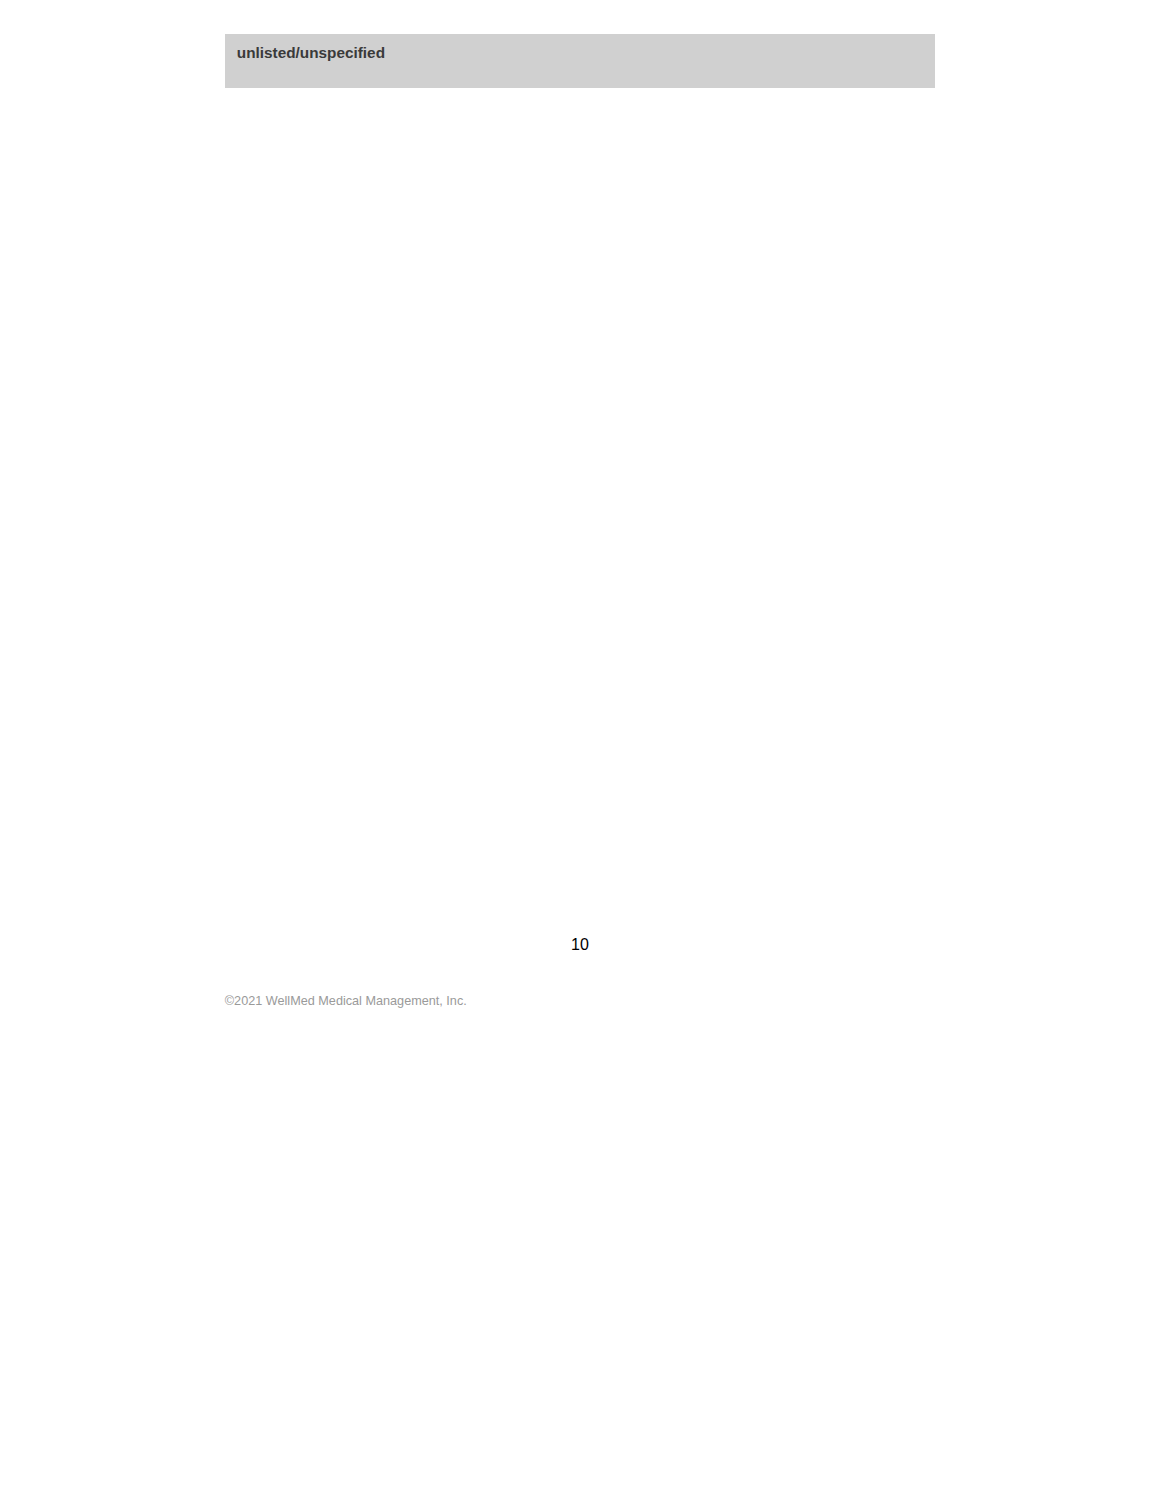unlisted/unspecified
10
©2021 WellMed Medical Management, Inc.